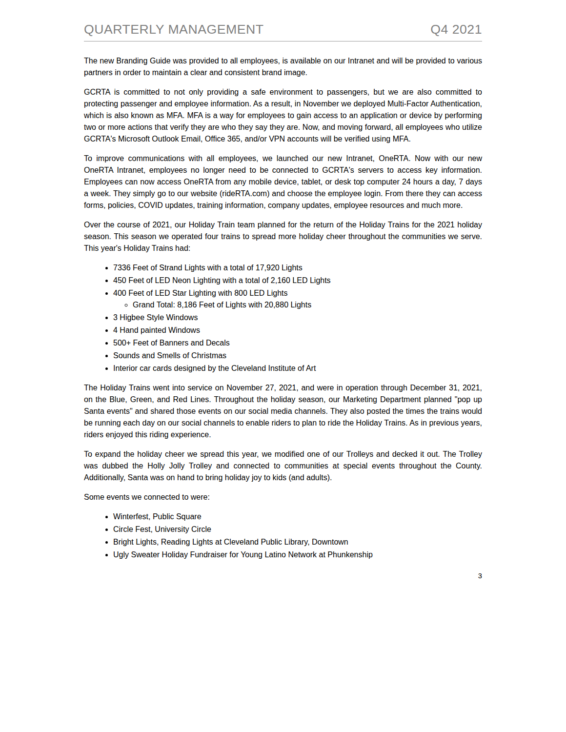QUARTERLY MANAGEMENT Q4 2021
The new Branding Guide was provided to all employees, is available on our Intranet and will be provided to various partners in order to maintain a clear and consistent brand image.
GCRTA is committed to not only providing a safe environment to passengers, but we are also committed to protecting passenger and employee information. As a result, in November we deployed Multi-Factor Authentication, which is also known as MFA. MFA is a way for employees to gain access to an application or device by performing two or more actions that verify they are who they say they are. Now, and moving forward, all employees who utilize GCRTA's Microsoft Outlook Email, Office 365, and/or VPN accounts will be verified using MFA.
To improve communications with all employees, we launched our new Intranet, OneRTA. Now with our new OneRTA Intranet, employees no longer need to be connected to GCRTA's servers to access key information. Employees can now access OneRTA from any mobile device, tablet, or desk top computer 24 hours a day, 7 days a week. They simply go to our website (rideRTA.com) and choose the employee login. From there they can access forms, policies, COVID updates, training information, company updates, employee resources and much more.
Over the course of 2021, our Holiday Train team planned for the return of the Holiday Trains for the 2021 holiday season. This season we operated four trains to spread more holiday cheer throughout the communities we serve. This year's Holiday Trains had:
7336 Feet of Strand Lights with a total of 17,920 Lights
450 Feet of LED Neon Lighting with a total of 2,160 LED Lights
400 Feet of LED Star Lighting with 800 LED Lights
Grand Total: 8,186 Feet of Lights with 20,880 Lights
3 Higbee Style Windows
4 Hand painted Windows
500+ Feet of Banners and Decals
Sounds and Smells of Christmas
Interior car cards designed by the Cleveland Institute of Art
The Holiday Trains went into service on November 27, 2021, and were in operation through December 31, 2021, on the Blue, Green, and Red Lines. Throughout the holiday season, our Marketing Department planned "pop up Santa events" and shared those events on our social media channels. They also posted the times the trains would be running each day on our social channels to enable riders to plan to ride the Holiday Trains. As in previous years, riders enjoyed this riding experience.
To expand the holiday cheer we spread this year, we modified one of our Trolleys and decked it out. The Trolley was dubbed the Holly Jolly Trolley and connected to communities at special events throughout the County. Additionally, Santa was on hand to bring holiday joy to kids (and adults).
Some events we connected to were:
Winterfest, Public Square
Circle Fest, University Circle
Bright Lights, Reading Lights at Cleveland Public Library, Downtown
Ugly Sweater Holiday Fundraiser for Young Latino Network at Phunkenship
3